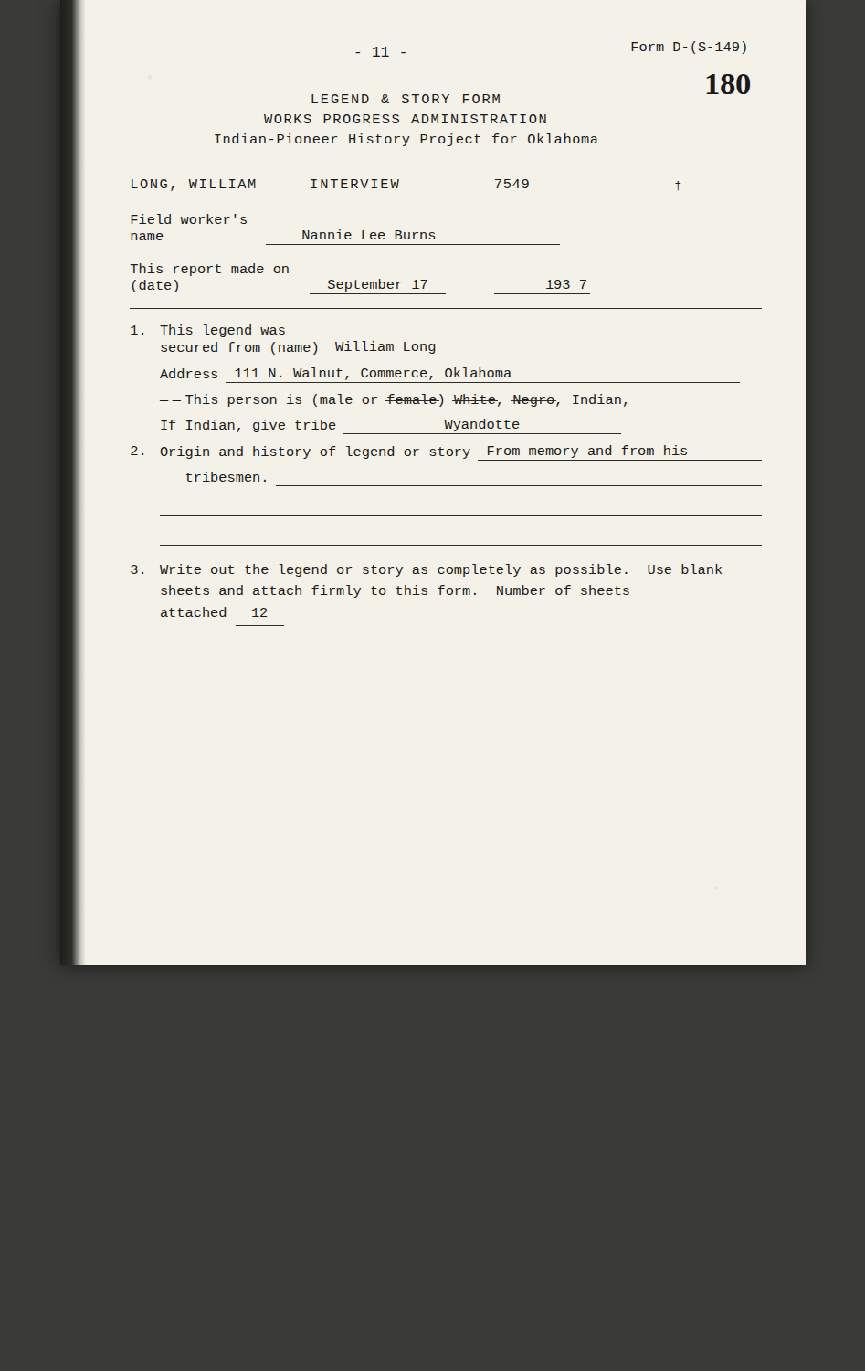- 11 -
Form D-(S-149)
180
LEGEND & STORY FORM
WORKS PROGRESS ADMINISTRATION
Indian-Pioneer History Project for Oklahoma
LONG, WILLIAM
INTERVIEW
7549
†
Field worker's name
Nannie Lee Burns
This report made on (date)
September 17
193 7
1.
This legend was
secured from (name) William Long
Address 111 N. Walnut, Commerce, Oklahoma
——This person is (male or female) White, Negro, Indian,
If Indian, give tribe Wyandotte
2.
Origin and history of legend or story From memory and from his
tribesmen.
3.
Write out the legend or story as completely as possible. Use blank
sheets and attach firmly to this form. Number of sheets
attached 12